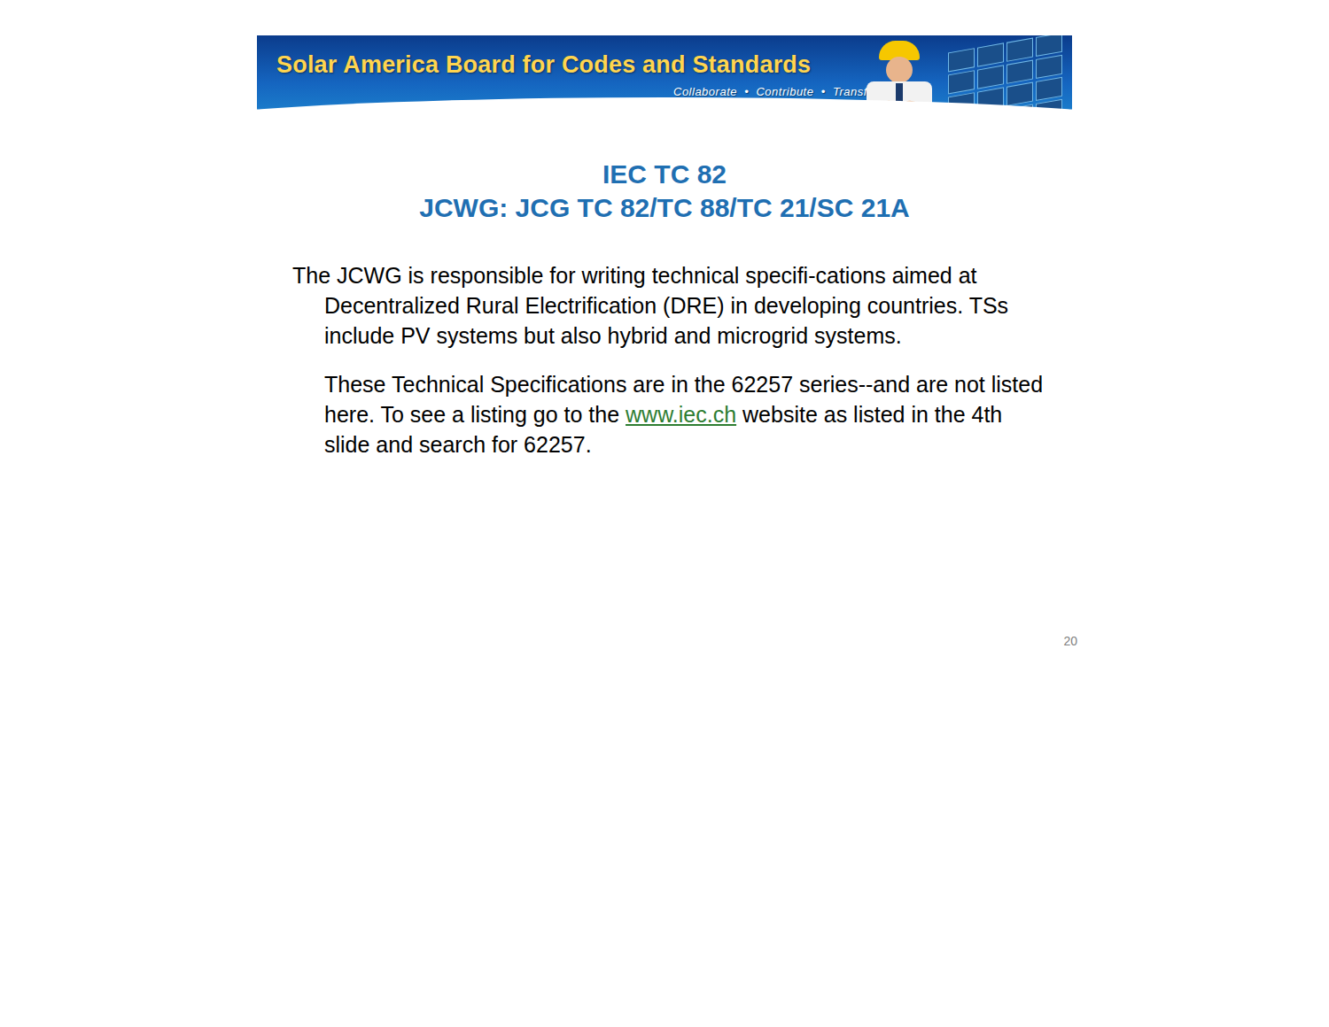Solar America Board for Codes and Standards
Collaborate • Contribute • Transform
IEC TC 82
JCWG: JCG TC 82/TC 88/TC 21/SC 21A
The JCWG is responsible for writing technical specifi-cations aimed at Decentralized Rural Electrification (DRE) in developing countries. TSs include PV systems but also hybrid and microgrid systems.
These Technical Specifications are in the 62257 series--and are not listed here. To see a listing go to the www.iec.ch website as listed in the 4th slide and search for 62257.
20